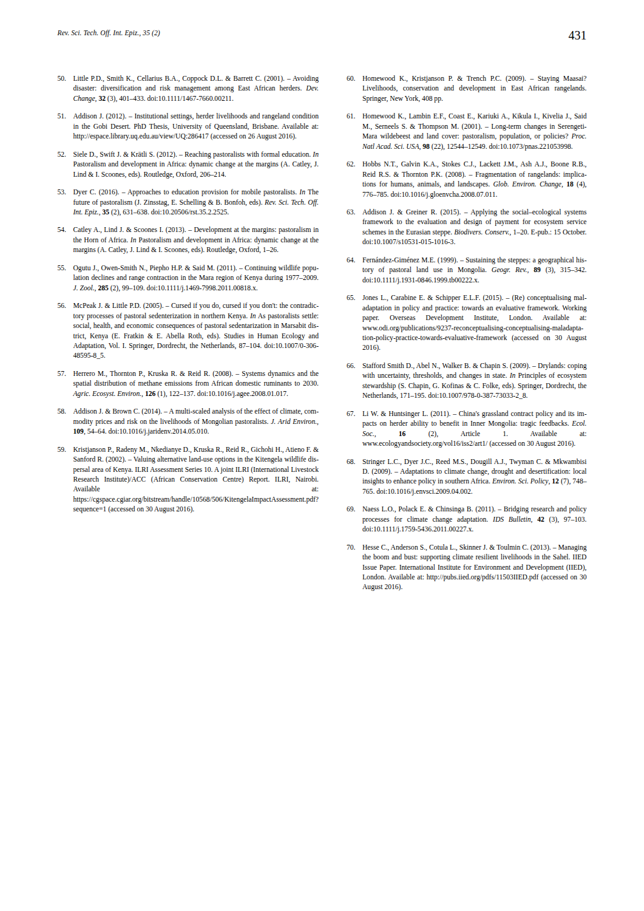Rev. Sci. Tech. Off. Int. Epiz., 35 (2)
431
50. Little P.D., Smith K., Cellarius B.A., Coppock D.L. & Barrett C. (2001). – Avoiding disaster: diversification and risk management among East African herders. Dev. Change, 32 (3), 401–433. doi:10.1111/1467-7660.00211.
51. Addison J. (2012). – Institutional settings, herder livelihoods and rangeland condition in the Gobi Desert. PhD Thesis, University of Queensland, Brisbane. Available at: http://espace.library.uq.edu.au/view/UQ:286417 (accessed on 26 August 2016).
52. Siele D., Swift J. & Krätli S. (2012). – Reaching pastoralists with formal education. In Pastoralism and development in Africa: dynamic change at the margins (A. Catley, J. Lind & I. Scoones, eds). Routledge, Oxford, 206–214.
53. Dyer C. (2016). – Approaches to education provision for mobile pastoralists. In The future of pastoralism (J. Zinsstag, E. Schelling & B. Bonfoh, eds). Rev. Sci. Tech. Off. Int. Epiz., 35 (2), 631–638. doi:10.20506/rst.35.2.2525.
54. Catley A., Lind J. & Scoones I. (2013). – Development at the margins: pastoralism in the Horn of Africa. In Pastoralism and development in Africa: dynamic change at the margins (A. Catley, J. Lind & I. Scoones, eds). Routledge, Oxford, 1–26.
55. Ogutu J., Owen-Smith N., Piepho H.P. & Said M. (2011). – Continuing wildlife population declines and range contraction in the Mara region of Kenya during 1977–2009. J. Zool., 285 (2), 99–109. doi:10.1111/j.1469-7998.2011.00818.x.
56. McPeak J. & Little P.D. (2005). – Cursed if you do, cursed if you don't: the contradictory processes of pastoral sedenterization in northern Kenya. In As pastoralists settle: social, health, and economic consequences of pastoral sedentarization in Marsabit district, Kenya (E. Fratkin & E. Abella Roth, eds). Studies in Human Ecology and Adaptation, Vol. I. Springer, Dordrecht, the Netherlands, 87–104. doi:10.1007/0-306-48595-8_5.
57. Herrero M., Thornton P., Kruska R. & Reid R. (2008). – Systems dynamics and the spatial distribution of methane emissions from African domestic ruminants to 2030. Agric. Ecosyst. Environ., 126 (1), 122–137. doi:10.1016/j.agee.2008.01.017.
58. Addison J. & Brown C. (2014). – A multi-scaled analysis of the effect of climate, commodity prices and risk on the livelihoods of Mongolian pastoralists. J. Arid Environ., 109, 54–64. doi:10.1016/j.jaridenv.2014.05.010.
59. Kristjanson P., Radeny M., Nkedianye D., Kruska R., Reid R., Gichohi H., Atieno F. & Sanford R. (2002). – Valuing alternative land-use options in the Kitengela wildlife dispersal area of Kenya. ILRI Assessment Series 10. A joint ILRI (International Livestock Research Institute)/ACC (African Conservation Centre) Report. ILRI, Nairobi. Available at: https://cgspace.cgiar.org/bitstream/handle/10568/506/KitengelaImpactAssessment.pdf?sequence=1 (accessed on 30 August 2016).
60. Homewood K., Kristjanson P. & Trench P.C. (2009). – Staying Maasai? Livelihoods, conservation and development in East African rangelands. Springer, New York, 408 pp.
61. Homewood K., Lambin E.F., Coast E., Kariuki A., Kikula I., Kivelia J., Said M., Serneels S. & Thompson M. (2001). – Long-term changes in Serengeti-Mara wildebeest and land cover: pastoralism, population, or policies? Proc. Natl Acad. Sci. USA, 98 (22), 12544–12549. doi:10.1073/pnas.221053998.
62. Hobbs N.T., Galvin K.A., Stokes C.J., Lackett J.M., Ash A.J., Boone R.B., Reid R.S. & Thornton P.K. (2008). – Fragmentation of rangelands: implications for humans, animals, and landscapes. Glob. Environ. Change, 18 (4), 776–785. doi:10.1016/j.gloenvcha.2008.07.011.
63. Addison J. & Greiner R. (2015). – Applying the social–ecological systems framework to the evaluation and design of payment for ecosystem service schemes in the Eurasian steppe. Biodivers. Conserv., 1–20. E-pub.: 15 October. doi:10.1007/s10531-015-1016-3.
64. Fernández-Giménez M.E. (1999). – Sustaining the steppes: a geographical history of pastoral land use in Mongolia. Geogr. Rev., 89 (3), 315–342. doi:10.1111/j.1931-0846.1999.tb00222.x.
65. Jones L., Carabine E. & Schipper E.L.F. (2015). – (Re) conceptualising maladaptation in policy and practice: towards an evaluative framework. Working paper. Overseas Development Institute, London. Available at: www.odi.org/publications/9237-reconceptualising-conceptualising-maladaptation-policy-practice-towards-evaluative-framework (accessed on 30 August 2016).
66. Stafford Smith D., Abel N., Walker B. & Chapin S. (2009). – Drylands: coping with uncertainty, thresholds, and changes in state. In Principles of ecosystem stewardship (S. Chapin, G. Kofinas & C. Folke, eds). Springer, Dordrecht, the Netherlands, 171–195. doi:10.1007/978-0-387-73033-2_8.
67. Li W. & Huntsinger L. (2011). – China's grassland contract policy and its impacts on herder ability to benefit in Inner Mongolia: tragic feedbacks. Ecol. Soc., 16 (2), Article 1. Available at: www.ecologyandsociety.org/vol16/iss2/art1/ (accessed on 30 August 2016).
68. Stringer L.C., Dyer J.C., Reed M.S., Dougill A.J., Twyman C. & Mkwambisi D. (2009). – Adaptations to climate change, drought and desertification: local insights to enhance policy in southern Africa. Environ. Sci. Policy, 12 (7), 748–765. doi:10.1016/j.envsci.2009.04.002.
69. Naess L.O., Polack E. & Chinsinga B. (2011). – Bridging research and policy processes for climate change adaptation. IDS Bulletin, 42 (3), 97–103. doi:10.1111/j.1759-5436.2011.00227.x.
70. Hesse C., Anderson S., Cotula L., Skinner J. & Toulmin C. (2013). – Managing the boom and bust: supporting climate resilient livelihoods in the Sahel. IIED Issue Paper. International Institute for Environment and Development (IIED), London. Available at: http://pubs.iied.org/pdfs/11503IIED.pdf (accessed on 30 August 2016).